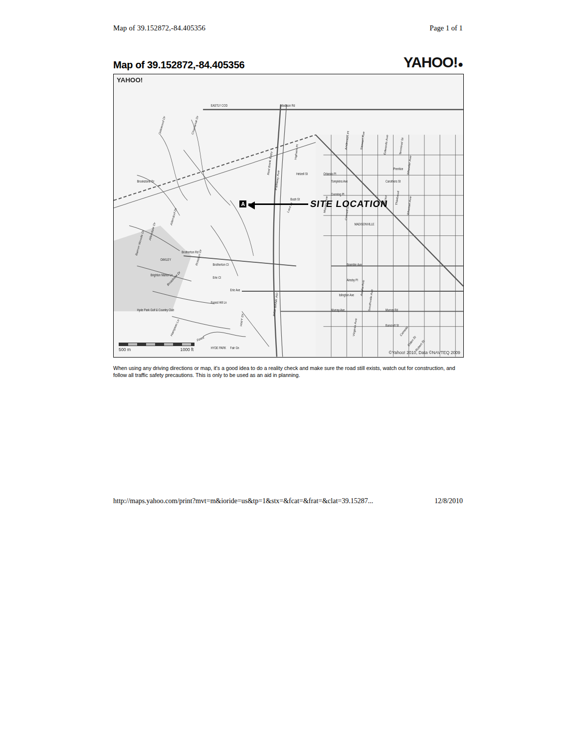Map of 39.152872,-84.405356
Page 1 of 1
Map of 39.152872,-84.405356
YAHOO!●
YAHOO!
EASTLY COD Madison Rd Oakwood Dr Charlanat Dr Brookstone Dr Allendorf Dr Allendale Dr Brotherton Rd OAKLEY Barron Woods Dr Brighton Manor Ln Broadview Dr Rosslyn Dr Hyde Park Golf & Country Club Hampton Ln Forest HYDE PARK Erie Ave Brotherton Ct Erie Ct Forest Hill Ln Fair Gn Red Bank Expy Parkway Ave RED BANK RD HWY Dr Bush St Lord Pl Hetzell St Orlando Pl Tompkins Ave Dunning Pl Mazey Ave Cornell Dr MADISONVILLE Bramble Ave Ainsby Pl Islington Ave Murray Ave Murray Rd Asalia Ave Southvale Ave Bancroft St Virginia Ave Camelia Elden St Robert St Anderson Pl Stewart Ave Edwards Ave Terminal St Prentice Carothers St Wheeler Ave Hector Thiebaud Whetsel Ave Ingham Pl
A
SITE LOCATION
500 m 1000 ft
©Yahoo! 2010, Data ©NAVTEQ 2009
When using any driving directions or map, it's a good idea to do a reality check and make sure the road still exists, watch out for construction, and follow all traffic safety precautions. This is only to be used as an aid in planning.
http://maps.yahoo.com/print?mvt=m&ioride=us&tp=1&stx=&fcat=&frat=&clat=39.15287...
12/8/2010